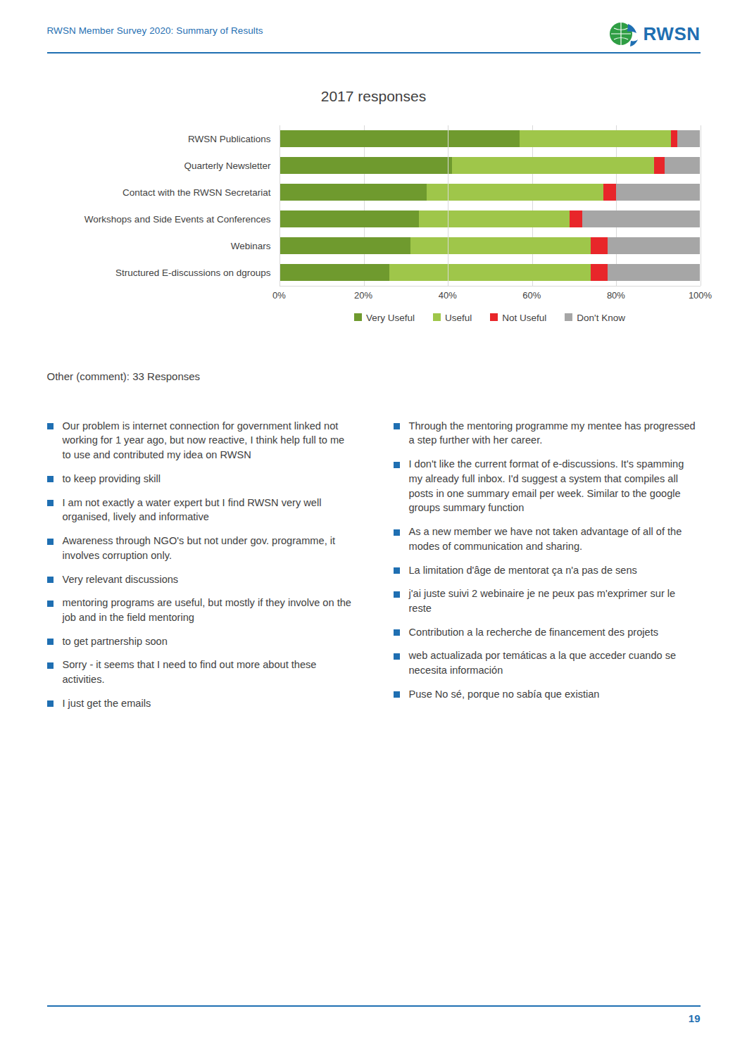RWSN Member Survey 2020: Summary of Results
RWSN
2017 responses
RWSN Publications
Quarterly Newsletter
Contact with the RWSN Secretariat
Workshops and Side Events at Conferences
Webinars
Structured E-discussions on dgroups
0% 20% 40% 60% 80% 100%
Very Useful Useful Not Useful Don't Know
Other (comment): 33 Responses
Our problem is internet connection for government linked not working for 1 year ago, but now reactive, I think help full to me to use and contributed my idea on RWSN
to keep providing skill
I am not exactly a water expert but I find RWSN very well organised, lively and informative
Awareness through NGO's but not under gov. programme, it involves corruption only.
Very relevant discussions
mentoring programs are useful, but mostly if they involve on the job and in the field mentoring
to get partnership soon
Sorry - it seems that I need to find out more about these activities.
I just get the emails
Through the mentoring programme my mentee has progressed a step further with her career.
I don't like the current format of e-discussions. It's spamming my already full inbox. I'd suggest a system that compiles all posts in one summary email per week. Similar to the google groups summary function
As a new member we have not taken advantage of all of the modes of communication and sharing.
La limitation d'âge de mentorat ça n'a pas de sens
j'ai juste suivi 2 webinaire je ne peux pas m'exprimer sur le reste
Contribution a la recherche de financement des projets
web actualizada por temáticas a la que acceder cuando se necesita información
Puse No sé, porque no sabía que existian
19